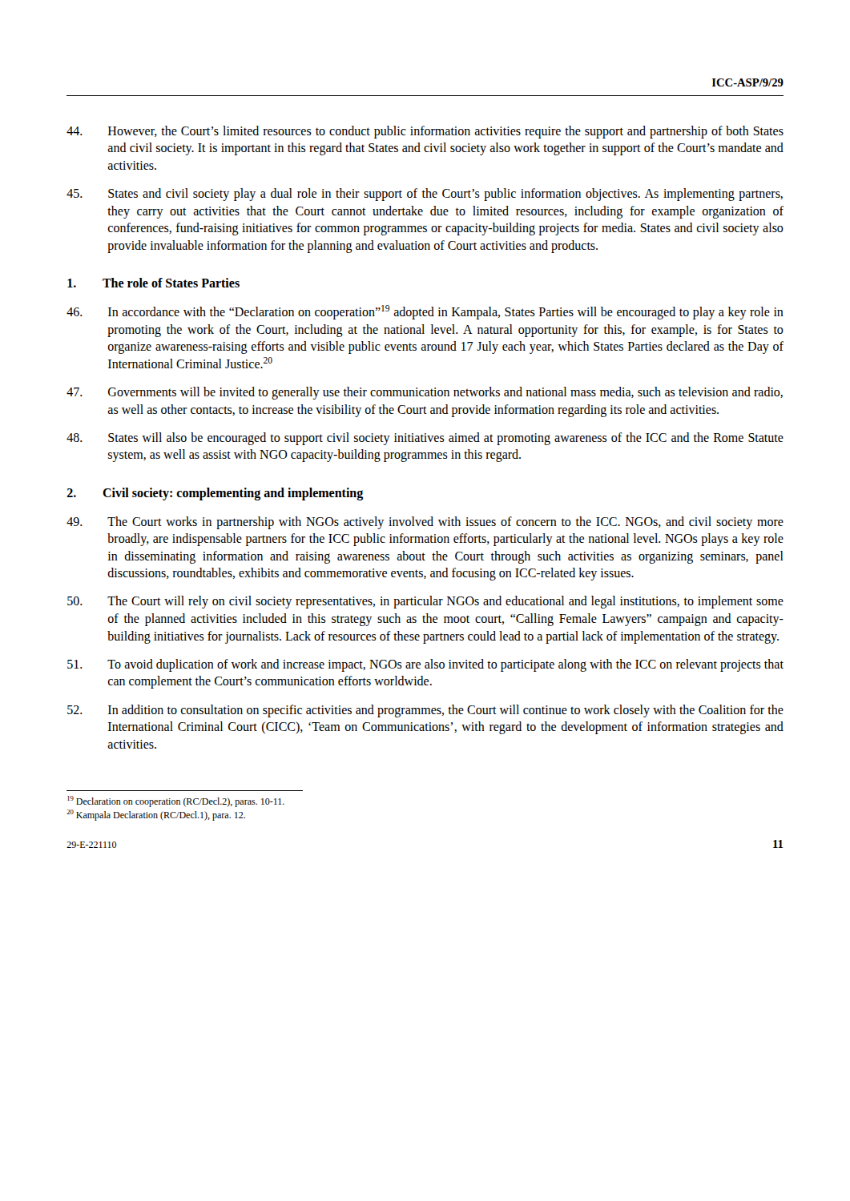ICC-ASP/9/29
44. However, the Court’s limited resources to conduct public information activities require the support and partnership of both States and civil society. It is important in this regard that States and civil society also work together in support of the Court’s mandate and activities.
45. States and civil society play a dual role in their support of the Court’s public information objectives. As implementing partners, they carry out activities that the Court cannot undertake due to limited resources, including for example organization of conferences, fund-raising initiatives for common programmes or capacity-building projects for media. States and civil society also provide invaluable information for the planning and evaluation of Court activities and products.
1. The role of States Parties
46. In accordance with the “Declaration on cooperation”19 adopted in Kampala, States Parties will be encouraged to play a key role in promoting the work of the Court, including at the national level. A natural opportunity for this, for example, is for States to organize awareness-raising efforts and visible public events around 17 July each year, which States Parties declared as the Day of International Criminal Justice.20
47. Governments will be invited to generally use their communication networks and national mass media, such as television and radio, as well as other contacts, to increase the visibility of the Court and provide information regarding its role and activities.
48. States will also be encouraged to support civil society initiatives aimed at promoting awareness of the ICC and the Rome Statute system, as well as assist with NGO capacity-building programmes in this regard.
2. Civil society: complementing and implementing
49. The Court works in partnership with NGOs actively involved with issues of concern to the ICC. NGOs, and civil society more broadly, are indispensable partners for the ICC public information efforts, particularly at the national level. NGOs plays a key role in disseminating information and raising awareness about the Court through such activities as organizing seminars, panel discussions, roundtables, exhibits and commemorative events, and focusing on ICC-related key issues.
50. The Court will rely on civil society representatives, in particular NGOs and educational and legal institutions, to implement some of the planned activities included in this strategy such as the moot court, “Calling Female Lawyers” campaign and capacity-building initiatives for journalists. Lack of resources of these partners could lead to a partial lack of implementation of the strategy.
51. To avoid duplication of work and increase impact, NGOs are also invited to participate along with the ICC on relevant projects that can complement the Court’s communication efforts worldwide.
52. In addition to consultation on specific activities and programmes, the Court will continue to work closely with the Coalition for the International Criminal Court (CICC), ‘Team on Communications’, with regard to the development of information strategies and activities.
19 Declaration on cooperation (RC/Decl.2), paras. 10-11.
20 Kampala Declaration (RC/Decl.1), para. 12.
29-E-221110 11